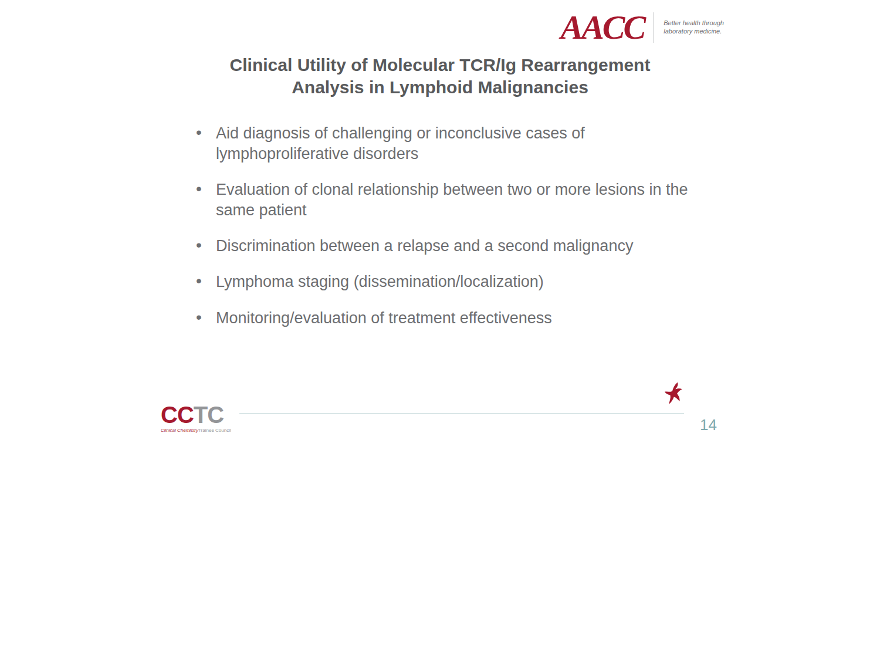AACC
Better health through
laboratory medicine.
Clinical Utility of Molecular TCR/Ig Rearrangement
Analysis in Lymphoid Malignancies
Aid diagnosis of challenging or inconclusive cases of lymphoproliferative disorders
Evaluation of clonal relationship between two or more lesions in the same patient
Discrimination between a relapse and a second malignancy
Lymphoma staging (dissemination/localization)
Monitoring/evaluation of treatment effectiveness
CCTC
Clinical Chemistry Trainee Council
14